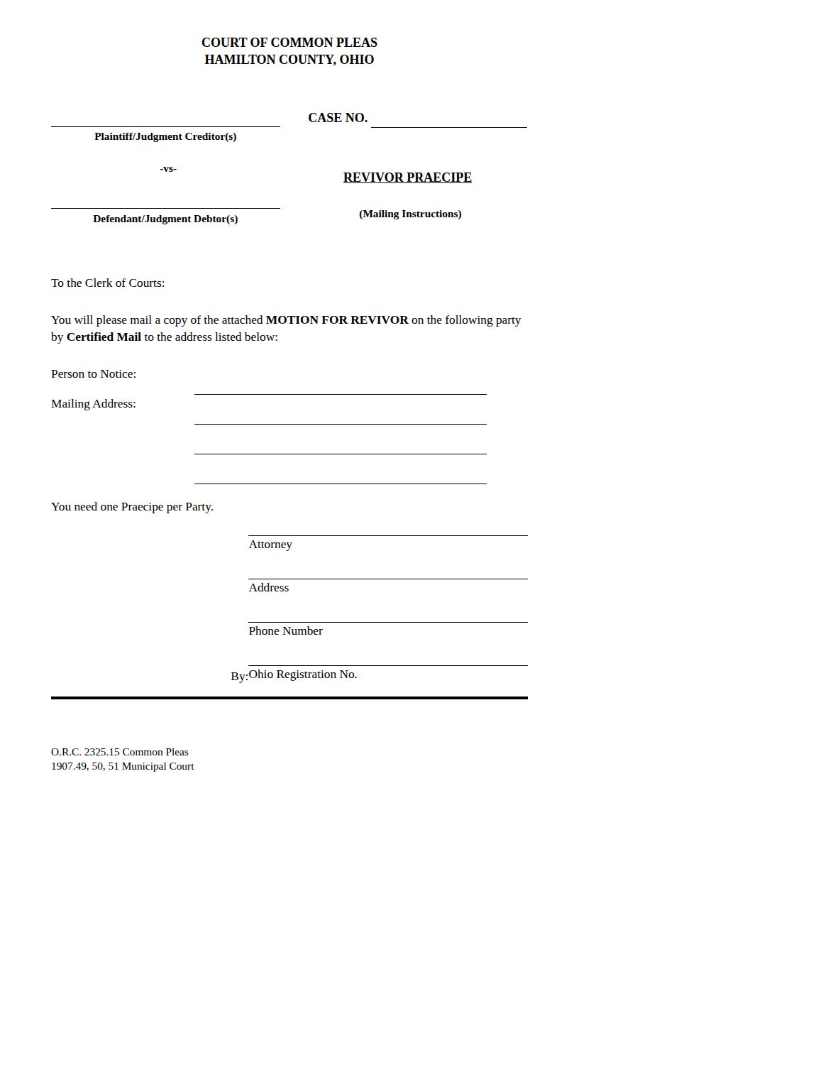COURT OF COMMON PLEAS
HAMILTON COUNTY, OHIO
| Plaintiff/Judgment Creditor(s) -vs- Defendant/Judgment Debtor(s) | CASE NO. REVIVOR PRAECIPE (Mailing Instructions) |
To the Clerk of Courts:
You will please mail a copy of the attached MOTION FOR REVIVOR on the following party by Certified Mail to the address listed below:
| Person to Notice: | | |
| Mailing Address: | | |
You need one Praecipe per Party.
| By: | Attorney Address Phone Number Ohio Registration No. |
O.R.C. 2325.15 Common Pleas
1907.49, 50, 51 Municipal Court